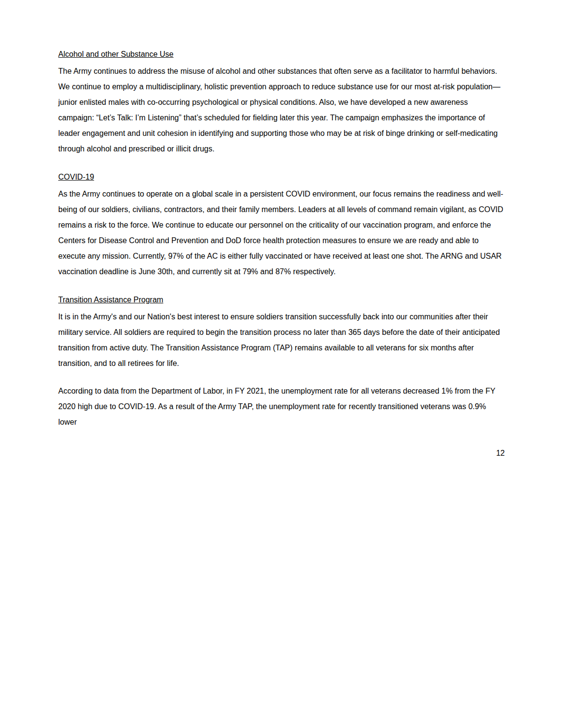Alcohol and other Substance Use
The Army continues to address the misuse of alcohol and other substances that often serve as a facilitator to harmful behaviors. We continue to employ a multidisciplinary, holistic prevention approach to reduce substance use for our most at-risk population—junior enlisted males with co-occurring psychological or physical conditions. Also, we have developed a new awareness campaign: “Let’s Talk: I’m Listening” that’s scheduled for fielding later this year. The campaign emphasizes the importance of leader engagement and unit cohesion in identifying and supporting those who may be at risk of binge drinking or self-medicating through alcohol and prescribed or illicit drugs.
COVID-19
As the Army continues to operate on a global scale in a persistent COVID environment, our focus remains the readiness and well-being of our soldiers, civilians, contractors, and their family members. Leaders at all levels of command remain vigilant, as COVID remains a risk to the force. We continue to educate our personnel on the criticality of our vaccination program, and enforce the Centers for Disease Control and Prevention and DoD force health protection measures to ensure we are ready and able to execute any mission. Currently, 97% of the AC is either fully vaccinated or have received at least one shot. The ARNG and USAR vaccination deadline is June 30th, and currently sit at 79% and 87% respectively.
Transition Assistance Program
It is in the Army's and our Nation's best interest to ensure soldiers transition successfully back into our communities after their military service. All soldiers are required to begin the transition process no later than 365 days before the date of their anticipated transition from active duty. The Transition Assistance Program (TAP) remains available to all veterans for six months after transition, and to all retirees for life.
According to data from the Department of Labor, in FY 2021, the unemployment rate for all veterans decreased 1% from the FY 2020 high due to COVID-19. As a result of the Army TAP, the unemployment rate for recently transitioned veterans was 0.9% lower
12